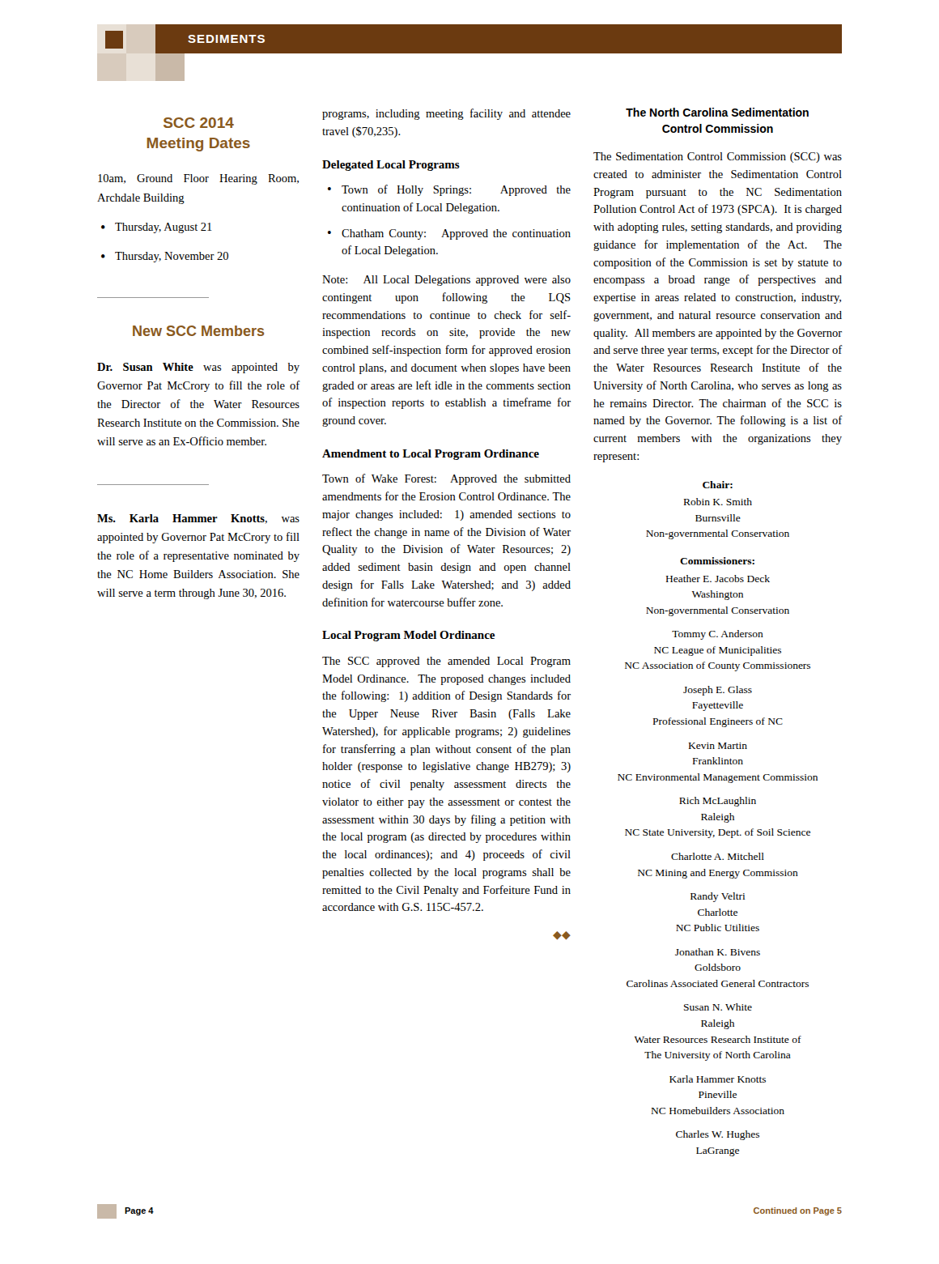SEDIMENTS
SCC 2014
Meeting Dates
10am, Ground Floor Hearing Room, Archdale Building
Thursday, August 21
Thursday, November 20
New SCC Members
Dr. Susan White was appointed by Governor Pat McCrory to fill the role of the Director of the Water Resources Research Institute on the Commission. She will serve as an Ex-Officio member.
Ms. Karla Hammer Knotts, was appointed by Governor Pat McCrory to fill the role of a representative nominated by the NC Home Builders Association. She will serve a term through June 30, 2016.
programs, including meeting facility and attendee travel ($70,235).
Delegated Local Programs
Town of Holly Springs: Approved the continuation of Local Delegation.
Chatham County: Approved the continuation of Local Delegation.
Note: All Local Delegations approved were also contingent upon following the LQS recommendations to continue to check for self-inspection records on site, provide the new combined self-inspection form for approved erosion control plans, and document when slopes have been graded or areas are left idle in the comments section of inspection reports to establish a timeframe for ground cover.
Amendment to Local Program Ordinance
Town of Wake Forest: Approved the submitted amendments for the Erosion Control Ordinance. The major changes included: 1) amended sections to reflect the change in name of the Division of Water Quality to the Division of Water Resources; 2) added sediment basin design and open channel design for Falls Lake Watershed; and 3) added definition for watercourse buffer zone.
Local Program Model Ordinance
The SCC approved the amended Local Program Model Ordinance. The proposed changes included the following: 1) addition of Design Standards for the Upper Neuse River Basin (Falls Lake Watershed), for applicable programs; 2) guidelines for transferring a plan without consent of the plan holder (response to legislative change HB279); 3) notice of civil penalty assessment directs the violator to either pay the assessment or contest the assessment within 30 days by filing a petition with the local program (as directed by procedures within the local ordinances); and 4) proceeds of civil penalties collected by the local programs shall be remitted to the Civil Penalty and Forfeiture Fund in accordance with G.S. 115C-457.2.
◆◆
The North Carolina Sedimentation
Control Commission
The Sedimentation Control Commission (SCC) was created to administer the Sedimentation Control Program pursuant to the NC Sedimentation Pollution Control Act of 1973 (SPCA). It is charged with adopting rules, setting standards, and providing guidance for implementation of the Act. The composition of the Commission is set by statute to encompass a broad range of perspectives and expertise in areas related to construction, industry, government, and natural resource conservation and quality. All members are appointed by the Governor and serve three year terms, except for the Director of the Water Resources Research Institute of the University of North Carolina, who serves as long as he remains Director. The chairman of the SCC is named by the Governor. The following is a list of current members with the organizations they represent:
Chair:
Robin K. Smith
Burnsville
Non-governmental Conservation
Commissioners:
Heather E. Jacobs Deck
Washington
Non-governmental Conservation
Tommy C. Anderson
NC League of Municipalities
NC Association of County Commissioners
Joseph E. Glass
Fayetteville
Professional Engineers of NC
Kevin Martin
Franklinton
NC Environmental Management Commission
Rich McLaughlin
Raleigh
NC State University, Dept. of Soil Science
Charlotte A. Mitchell
NC Mining and Energy Commission
Randy Veltri
Charlotte
NC Public Utilities
Jonathan K. Bivens
Goldsboro
Carolinas Associated General Contractors
Susan N. White
Raleigh
Water Resources Research Institute of
The University of North Carolina
Karla Hammer Knotts
Pineville
NC Homebuilders Association
Charles W. Hughes
LaGrange
Page 4
Continued on Page 5